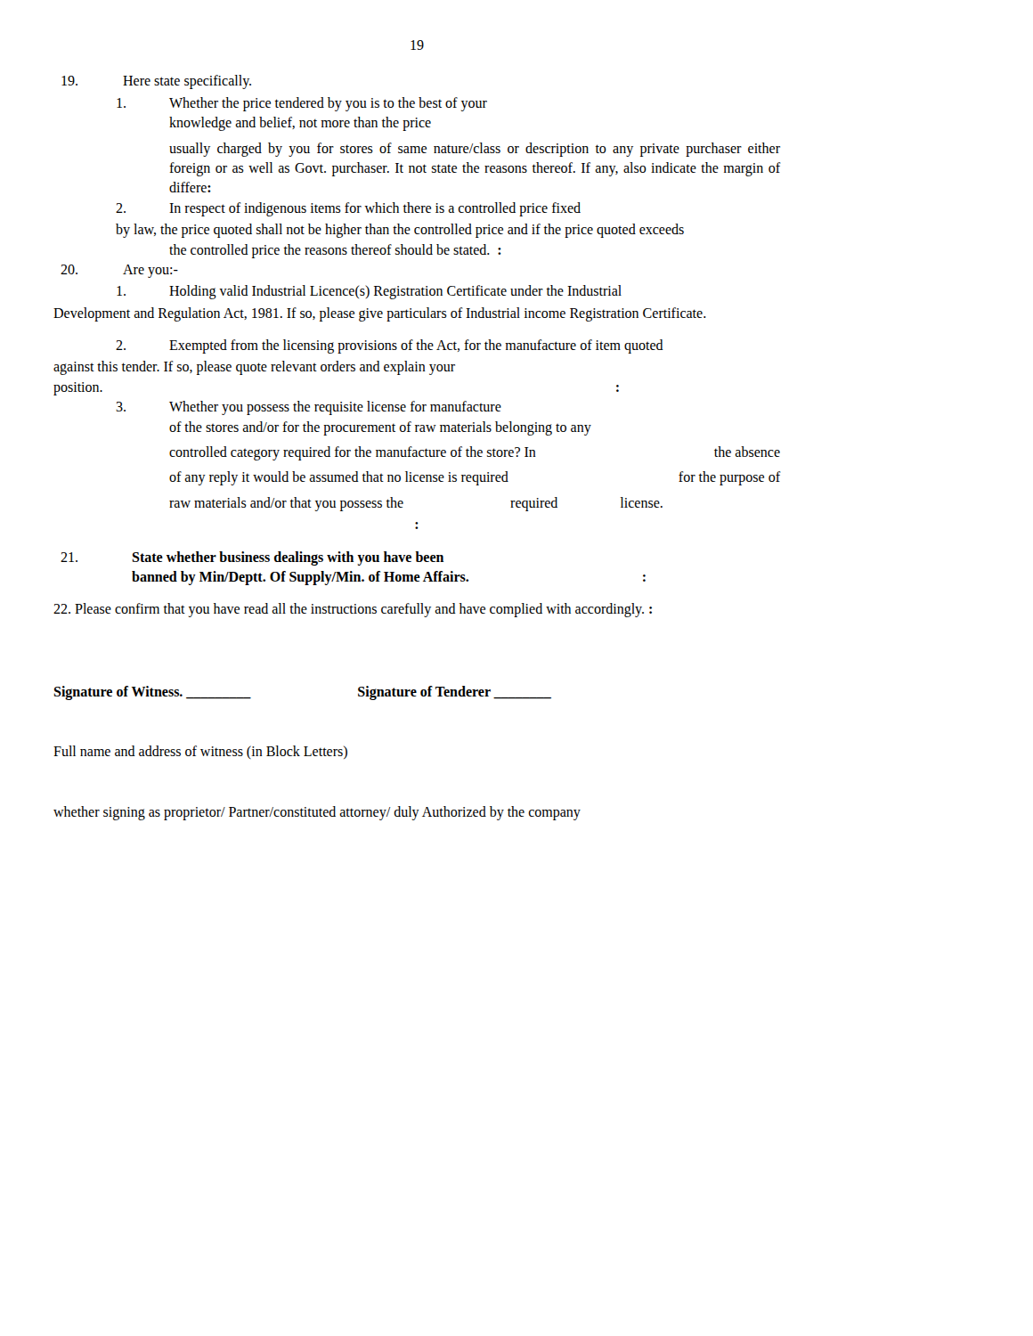19
19.
Here state specifically.
1.
Whether the price tendered by you is to the best of your
knowledge and belief, not more than the price
usually charged by you for stores of same nature/class or description to any private purchaser either foreign or as well as Govt. purchaser. It not state the reasons thereof. If any, also indicate the margin of differe:
2.
In respect of indigenous items for which there is a controlled price fixed
by law, the price quoted shall not be higher than the controlled price and if the price quoted exceeds
the controlled price the reasons thereof should be stated. :
20.
Are you:-
1.
Holding valid Industrial Licence(s) Registration Certificate under the Industrial
Development and Regulation Act, 1981. If so, please give particulars of Industrial income Registration Certificate.
2.
Exempted from the licensing provisions of the Act, for the manufacture of item quoted
against this tender. If so, please quote relevant orders and explain your
position.
:
3.
Whether you possess the requisite license for manufacture
of the stores and/or for the procurement of raw materials belonging to any
controlled category required for the manufacture of the store? In the absence
of any reply it would be assumed that no license is required for the purpose of
raw materials and/or that you possess the required license.
:
21.
State whether business dealings with you have been
banned by Min/Deptt. Of Supply/Min. of Home Affairs. :
22. Please confirm that you have read all the instructions carefully and have complied with accordingly. :
Signature of Witness. _________
Signature of Tenderer ________
Full name and address of witness (in Block Letters)
whether signing as proprietor/ Partner/constituted attorney/ duly Authorized by the company